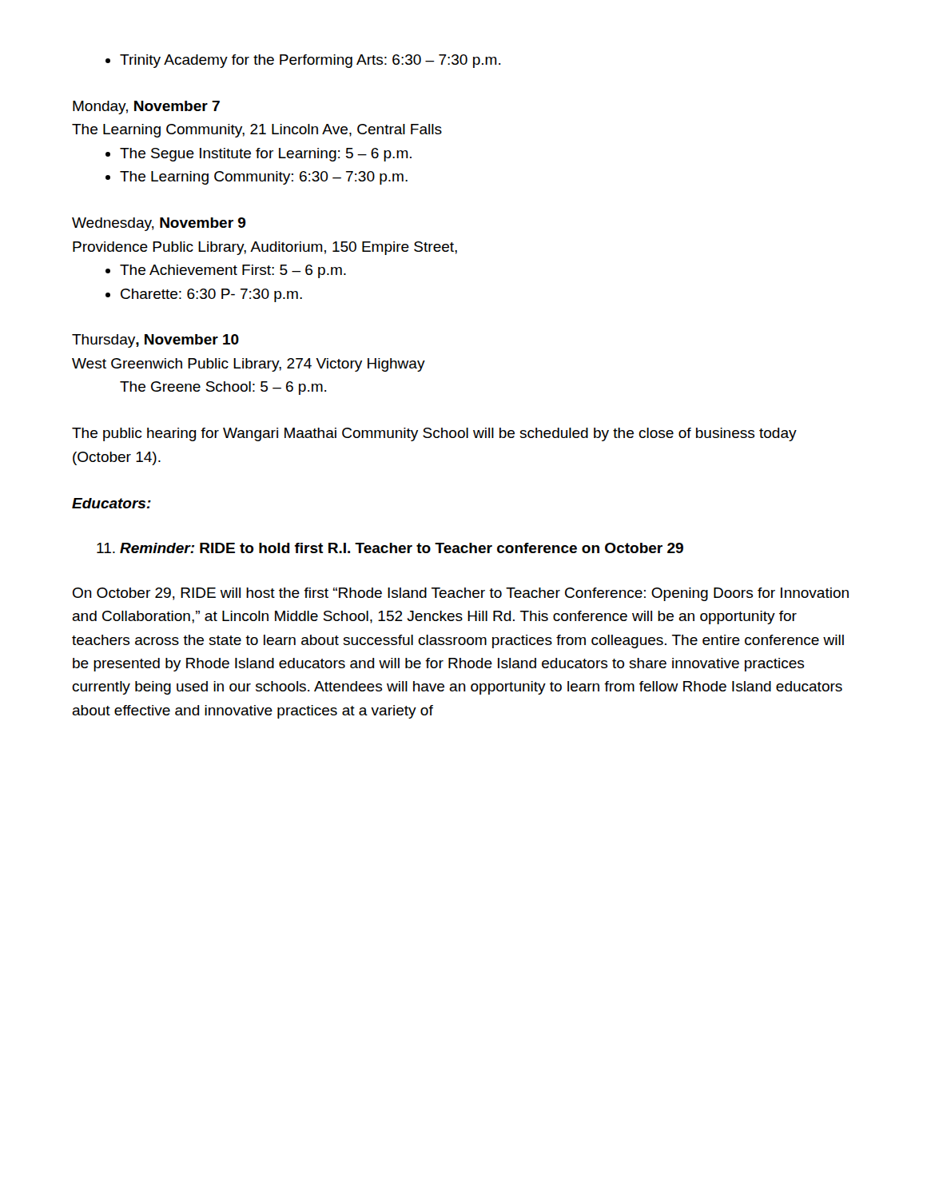Trinity Academy for the Performing Arts: 6:30 – 7:30 p.m.
Monday, November 7
The Learning Community, 21 Lincoln Ave, Central Falls
The Segue Institute for Learning: 5 – 6 p.m.
The Learning Community: 6:30 – 7:30 p.m.
Wednesday, November 9
Providence Public Library, Auditorium, 150 Empire Street,
The Achievement First: 5 – 6 p.m.
Charette: 6:30 P- 7:30 p.m.
Thursday, November 10
West Greenwich Public Library, 274 Victory Highway
The Greene School: 5 – 6 p.m.
The public hearing for Wangari Maathai Community School will be scheduled by the close of business today (October 14).
Educators:
11.
Reminder: RIDE to hold first R.I. Teacher to Teacher conference on October 29
On October 29, RIDE will host the first “Rhode Island Teacher to Teacher Conference: Opening Doors for Innovation and Collaboration,” at Lincoln Middle School, 152 Jenckes Hill Rd. This conference will be an opportunity for teachers across the state to learn about successful classroom practices from colleagues. The entire conference will be presented by Rhode Island educators and will be for Rhode Island educators to share innovative practices currently being used in our schools. Attendees will have an opportunity to learn from fellow Rhode Island educators about effective and innovative practices at a variety of